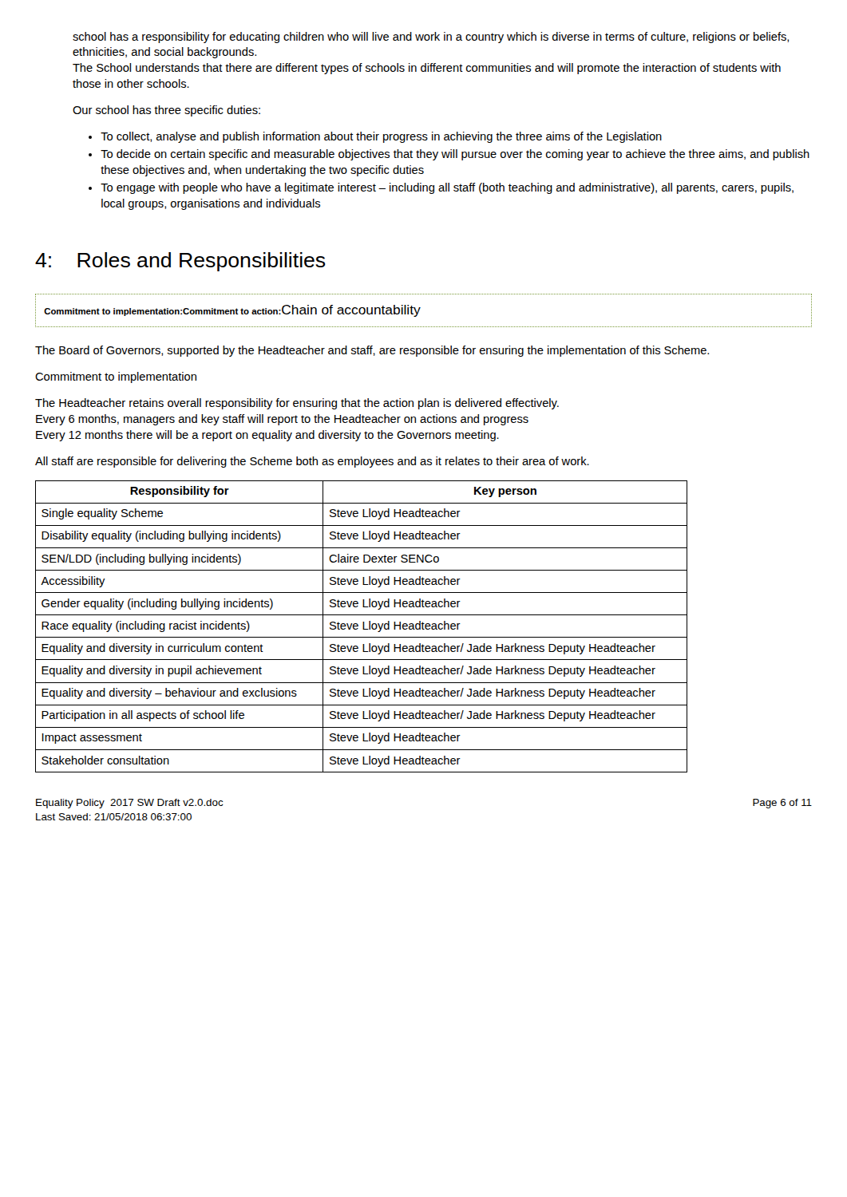school has a responsibility for educating children who will live and work in a country which is diverse in terms of culture, religions or beliefs, ethnicities, and social backgrounds.
The School understands that there are different types of schools in different communities and will promote the interaction of students with those in other schools.
Our school has three specific duties:
To collect, analyse and publish information about their progress in achieving the three aims of the Legislation
To decide on certain specific and measurable objectives that they will pursue over the coming year to achieve the three aims, and publish these objectives and, when undertaking the two specific duties
To engage with people who have a legitimate interest – including all staff (both teaching and administrative), all parents, carers, pupils, local groups, organisations and individuals
4: Roles and Responsibilities
Commitment to implementation:Commitment to action: Chain of accountability
The Board of Governors, supported by the Headteacher and staff, are responsible for ensuring the implementation of this Scheme.
Commitment to implementation
The Headteacher retains overall responsibility for ensuring that the action plan is delivered effectively.
Every 6 months, managers and key staff will report to the Headteacher on actions and progress
Every 12 months there will be a report on equality and diversity to the Governors meeting.
All staff are responsible for delivering the Scheme both as employees and as it relates to their area of work.
| Responsibility for | Key person |
| --- | --- |
| Single equality Scheme | Steve Lloyd Headteacher |
| Disability equality (including bullying incidents) | Steve Lloyd Headteacher |
| SEN/LDD (including bullying incidents) | Claire Dexter SENCo |
| Accessibility | Steve Lloyd Headteacher |
| Gender equality (including bullying incidents) | Steve Lloyd Headteacher |
| Race equality (including racist incidents) | Steve Lloyd Headteacher |
| Equality and diversity in curriculum content | Steve Lloyd Headteacher/ Jade Harkness Deputy Headteacher |
| Equality and diversity in pupil achievement | Steve Lloyd Headteacher/ Jade Harkness Deputy Headteacher |
| Equality and diversity – behaviour and exclusions | Steve Lloyd Headteacher/ Jade Harkness Deputy Headteacher |
| Participation in all aspects of school life | Steve Lloyd Headteacher/ Jade Harkness Deputy Headteacher |
| Impact assessment | Steve Lloyd Headteacher |
| Stakeholder consultation | Steve Lloyd Headteacher |
Equality Policy 2017 SW Draft v2.0.doc
Last Saved: 21/05/2018 06:37:00
Page 6 of 11